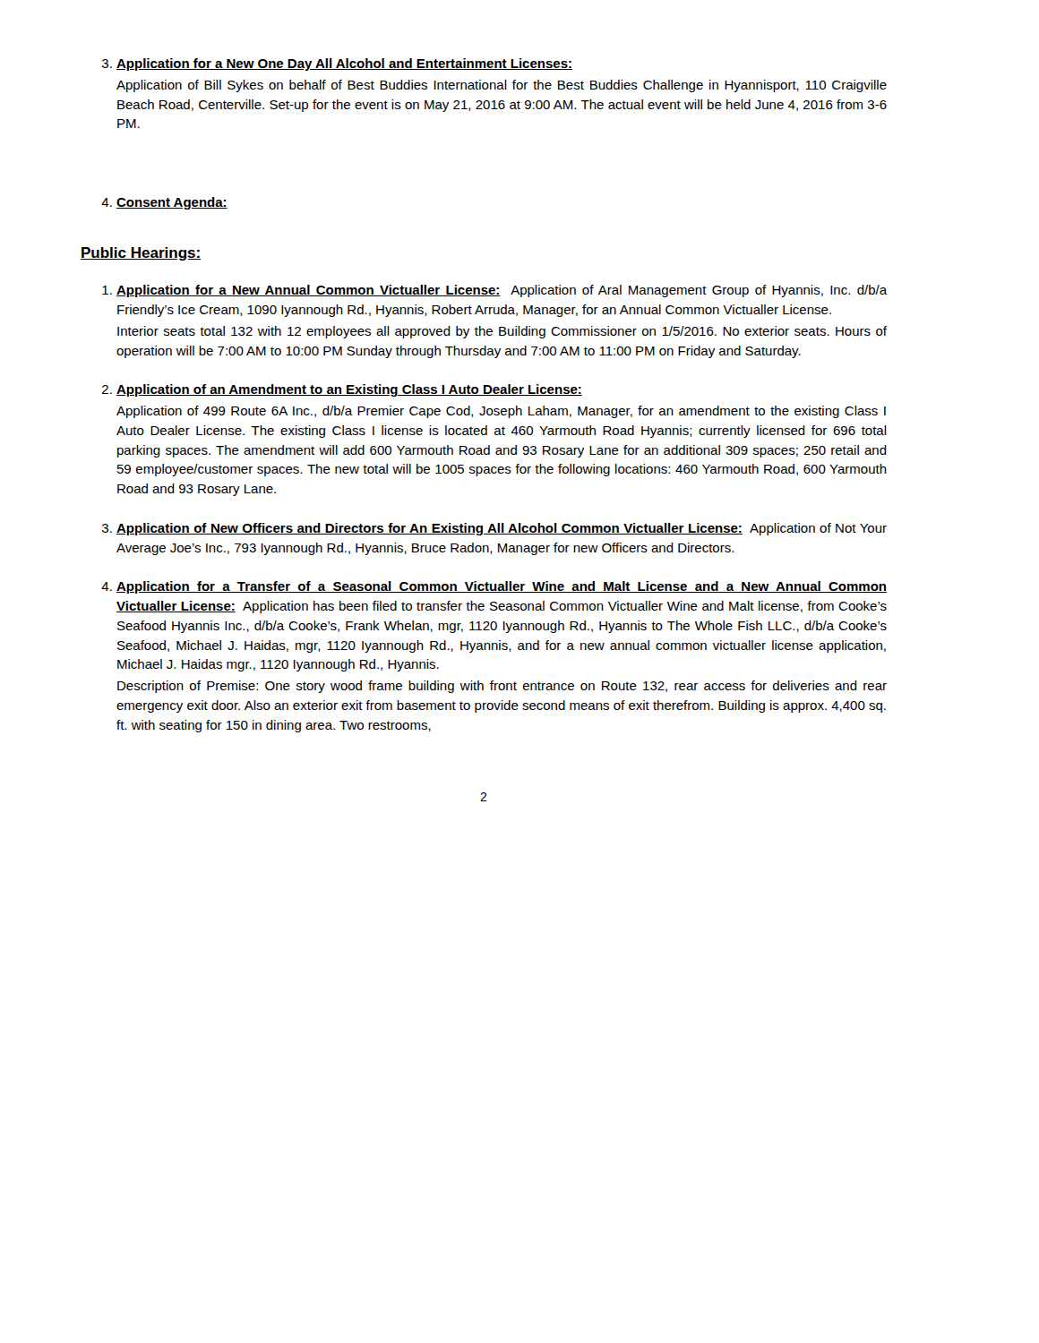Application for a New One Day All Alcohol and Entertainment Licenses:
Application of Bill Sykes on behalf of Best Buddies International for the Best Buddies Challenge in Hyannisport, 110 Craigville Beach Road, Centerville. Set-up for the event is on May 21, 2016 at 9:00 AM. The actual event will be held June 4, 2016 from 3-6 PM.
Consent Agenda:
Public Hearings:
Application for a New Annual Common Victualler License: Application of Aral Management Group of Hyannis, Inc. d/b/a Friendly’s Ice Cream, 1090 Iyannough Rd., Hyannis, Robert Arruda, Manager, for an Annual Common Victualler License.
Interior seats total 132 with 12 employees all approved by the Building Commissioner on 1/5/2016. No exterior seats. Hours of operation will be 7:00 AM to 10:00 PM Sunday through Thursday and 7:00 AM to 11:00 PM on Friday and Saturday.
Application of an Amendment to an Existing Class I Auto Dealer License:
Application of 499 Route 6A Inc., d/b/a Premier Cape Cod, Joseph Laham, Manager, for an amendment to the existing Class I Auto Dealer License. The existing Class I license is located at 460 Yarmouth Road Hyannis; currently licensed for 696 total parking spaces. The amendment will add 600 Yarmouth Road and 93 Rosary Lane for an additional 309 spaces; 250 retail and 59 employee/customer spaces. The new total will be 1005 spaces for the following locations: 460 Yarmouth Road, 600 Yarmouth Road and 93 Rosary Lane.
Application of New Officers and Directors for An Existing All Alcohol Common Victualler License: Application of Not Your Average Joe’s Inc., 793 Iyannough Rd., Hyannis, Bruce Radon, Manager for new Officers and Directors.
Application for a Transfer of a Seasonal Common Victualler Wine and Malt License and a New Annual Common Victualler License: Application has been filed to transfer the Seasonal Common Victualler Wine and Malt license, from Cooke’s Seafood Hyannis Inc., d/b/a Cooke’s, Frank Whelan, mgr, 1120 Iyannough Rd., Hyannis to The Whole Fish LLC., d/b/a Cooke’s Seafood, Michael J. Haidas, mgr, 1120 Iyannough Rd., Hyannis, and for a new annual common victualler license application, Michael J. Haidas mgr., 1120 Iyannough Rd., Hyannis.
Description of Premise: One story wood frame building with front entrance on Route 132, rear access for deliveries and rear emergency exit door. Also an exterior exit from basement to provide second means of exit therefrom. Building is approx. 4,400 sq. ft. with seating for 150 in dining area. Two restrooms,
2